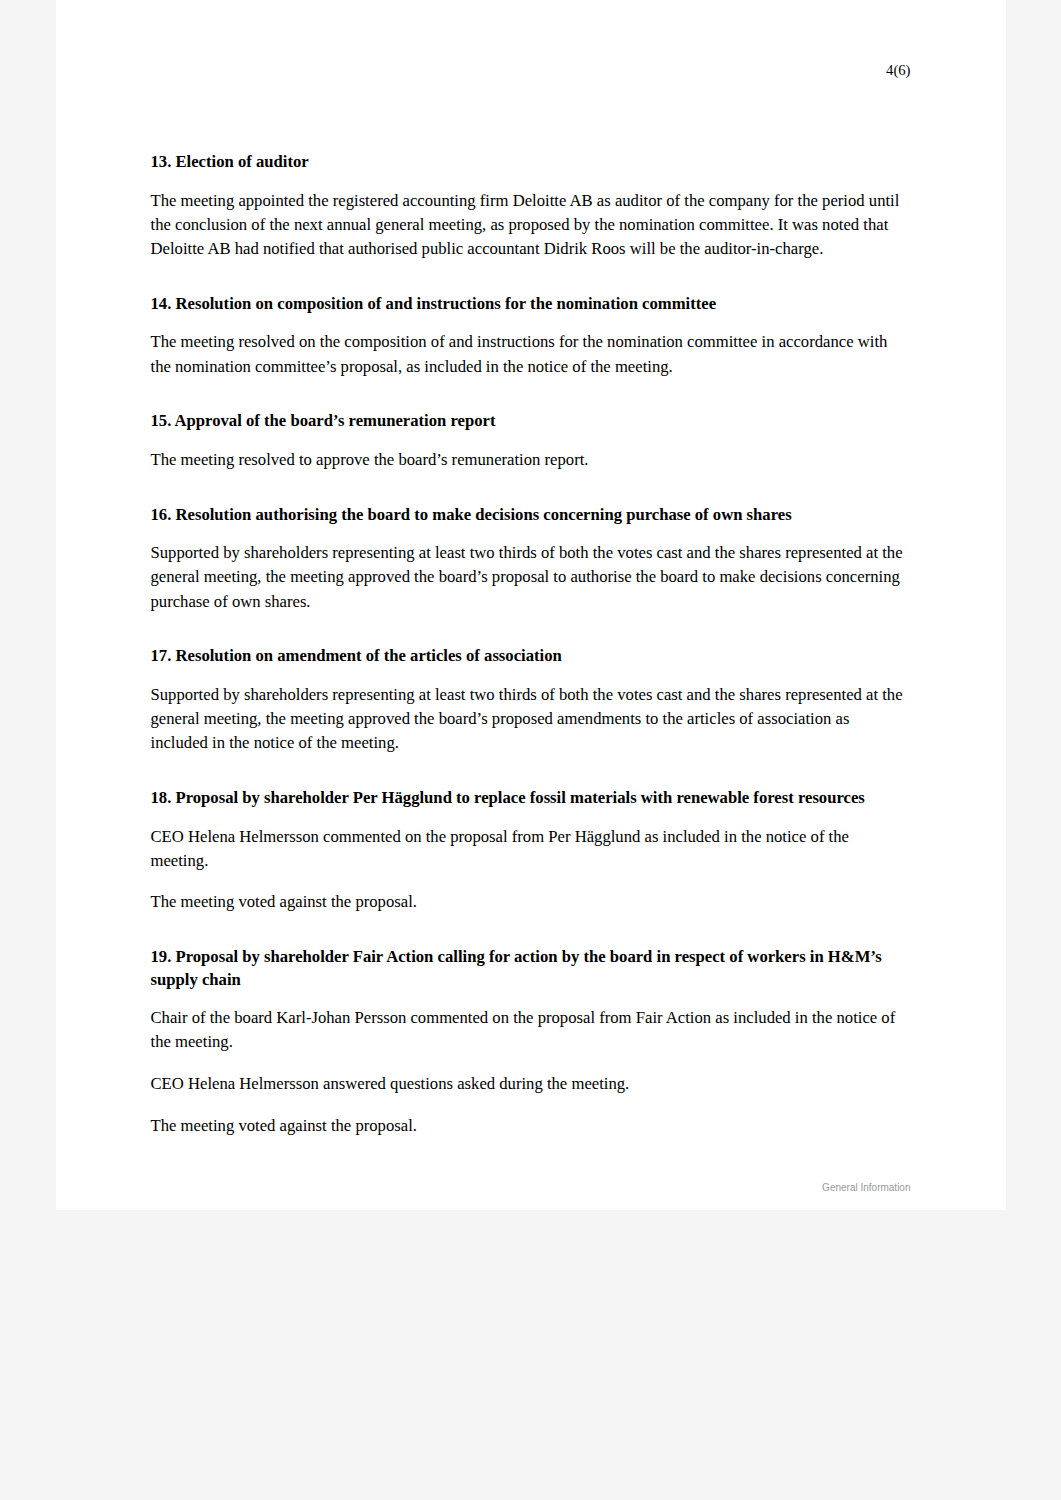4(6)
13. Election of auditor
The meeting appointed the registered accounting firm Deloitte AB as auditor of the company for the period until the conclusion of the next annual general meeting, as proposed by the nomination committee. It was noted that Deloitte AB had notified that authorised public accountant Didrik Roos will be the auditor-in-charge.
14. Resolution on composition of and instructions for the nomination committee
The meeting resolved on the composition of and instructions for the nomination committee in accordance with the nomination committee’s proposal, as included in the notice of the meeting.
15. Approval of the board’s remuneration report
The meeting resolved to approve the board’s remuneration report.
16. Resolution authorising the board to make decisions concerning purchase of own shares
Supported by shareholders representing at least two thirds of both the votes cast and the shares represented at the general meeting, the meeting approved the board’s proposal to authorise the board to make decisions concerning purchase of own shares.
17. Resolution on amendment of the articles of association
Supported by shareholders representing at least two thirds of both the votes cast and the shares represented at the general meeting, the meeting approved the board’s proposed amendments to the articles of association as included in the notice of the meeting.
18. Proposal by shareholder Per Hägglund to replace fossil materials with renewable forest resources
CEO Helena Helmersson commented on the proposal from Per Hägglund as included in the notice of the meeting.
The meeting voted against the proposal.
19. Proposal by shareholder Fair Action calling for action by the board in respect of workers in H&M’s supply chain
Chair of the board Karl-Johan Persson commented on the proposal from Fair Action as included in the notice of the meeting.
CEO Helena Helmersson answered questions asked during the meeting.
The meeting voted against the proposal.
General Information